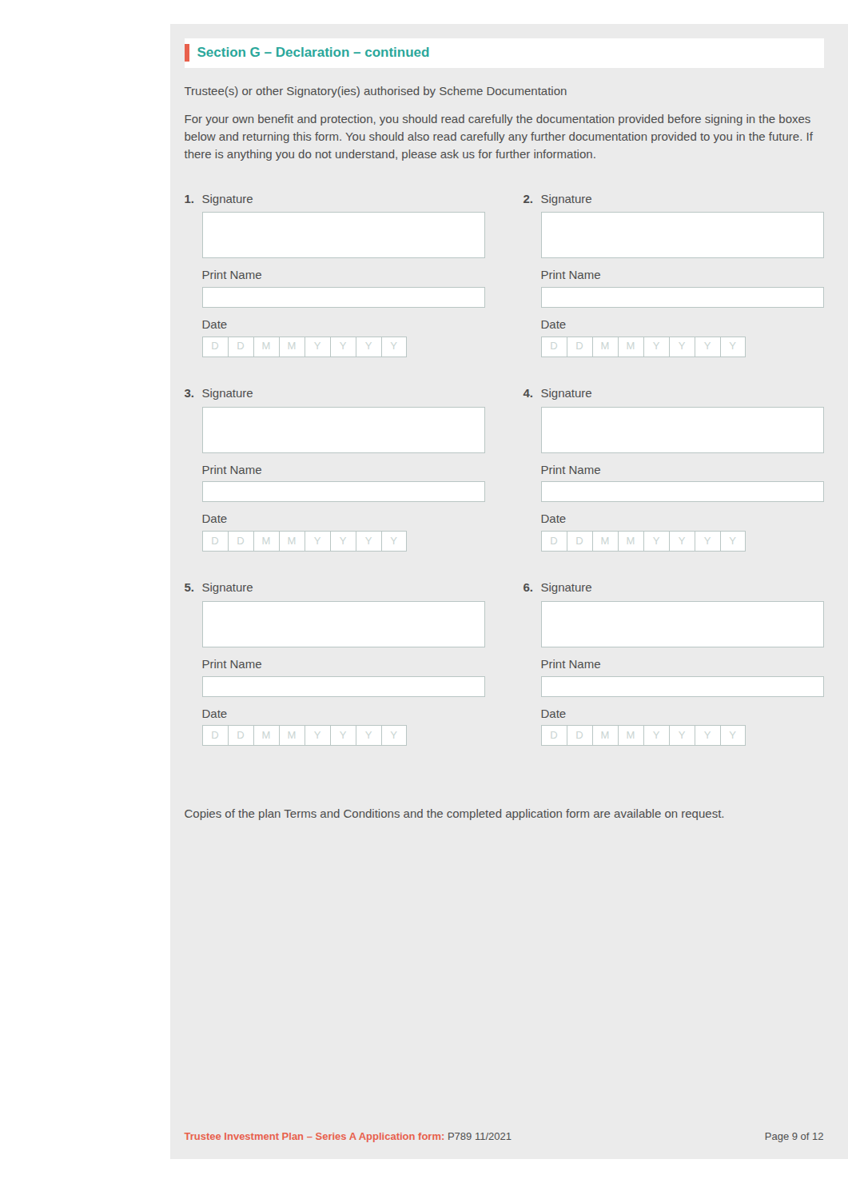Section G – Declaration – continued
Trustee(s) or other Signatory(ies) authorised by Scheme Documentation
For your own benefit and protection, you should read carefully the documentation provided before signing in the boxes below and returning this form. You should also read carefully any further documentation provided to you in the future. If there is anything you do not understand, please ask us for further information.
1. Signature
Print Name
Date
D
D
M
M
Y
Y
Y
Y
2. Signature
Print Name
Date
D
D
M
M
Y
Y
Y
Y
3. Signature
Print Name
Date
D
D
M
M
Y
Y
Y
Y
4. Signature
Print Name
Date
D
D
M
M
Y
Y
Y
Y
5. Signature
Print Name
Date
D
D
M
M
Y
Y
Y
Y
6. Signature
Print Name
Date
D
D
M
M
Y
Y
Y
Y
Copies of the plan Terms and Conditions and the completed application form are available on request.
Trustee Investment Plan – Series A Application form: P789 11/2021
Page 9 of 12